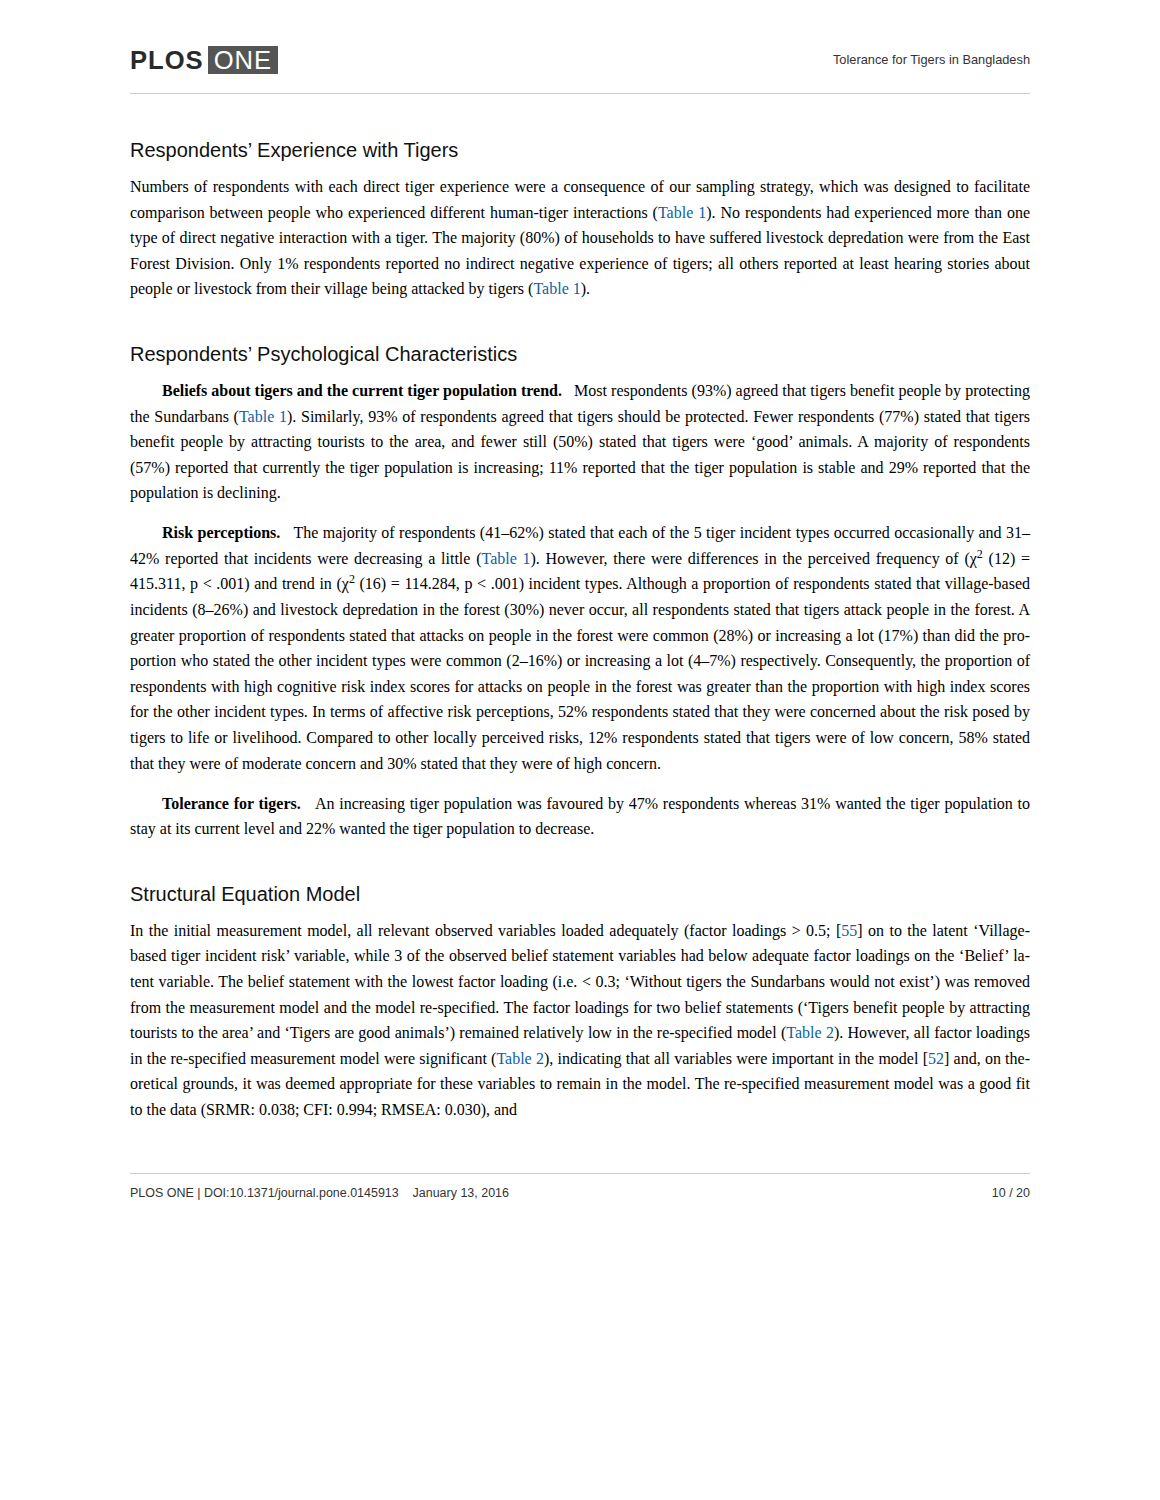PLOS ONE
Tolerance for Tigers in Bangladesh
Respondents’ Experience with Tigers
Numbers of respondents with each direct tiger experience were a consequence of our sampling strategy, which was designed to facilitate comparison between people who experienced different human-tiger interactions (Table 1). No respondents had experienced more than one type of direct negative interaction with a tiger. The majority (80%) of households to have suffered livestock depredation were from the East Forest Division. Only 1% respondents reported no indirect negative experience of tigers; all others reported at least hearing stories about people or livestock from their village being attacked by tigers (Table 1).
Respondents’ Psychological Characteristics
Beliefs about tigers and the current tiger population trend. Most respondents (93%) agreed that tigers benefit people by protecting the Sundarbans (Table 1). Similarly, 93% of respondents agreed that tigers should be protected. Fewer respondents (77%) stated that tigers benefit people by attracting tourists to the area, and fewer still (50%) stated that tigers were ‘good’ animals. A majority of respondents (57%) reported that currently the tiger population is increasing; 11% reported that the tiger population is stable and 29% reported that the population is declining.
Risk perceptions. The majority of respondents (41–62%) stated that each of the 5 tiger incident types occurred occasionally and 31–42% reported that incidents were decreasing a little (Table 1). However, there were differences in the perceived frequency of (χ2 (12) = 415.311, p < .001) and trend in (χ2 (16) = 114.284, p < .001) incident types. Although a proportion of respondents stated that village-based incidents (8–26%) and livestock depredation in the forest (30%) never occur, all respondents stated that tigers attack people in the forest. A greater proportion of respondents stated that attacks on people in the forest were common (28%) or increasing a lot (17%) than did the proportion who stated the other incident types were common (2–16%) or increasing a lot (4–7%) respectively. Consequently, the proportion of respondents with high cognitive risk index scores for attacks on people in the forest was greater than the proportion with high index scores for the other incident types. In terms of affective risk perceptions, 52% respondents stated that they were concerned about the risk posed by tigers to life or livelihood. Compared to other locally perceived risks, 12% respondents stated that tigers were of low concern, 58% stated that they were of moderate concern and 30% stated that they were of high concern.
Tolerance for tigers. An increasing tiger population was favoured by 47% respondents whereas 31% wanted the tiger population to stay at its current level and 22% wanted the tiger population to decrease.
Structural Equation Model
In the initial measurement model, all relevant observed variables loaded adequately (factor loadings > 0.5; [55] on to the latent ‘Village-based tiger incident risk’ variable, while 3 of the observed belief statement variables had below adequate factor loadings on the ‘Belief’ latent variable. The belief statement with the lowest factor loading (i.e. < 0.3; ‘Without tigers the Sundarbans would not exist’) was removed from the measurement model and the model re-specified. The factor loadings for two belief statements (‘Tigers benefit people by attracting tourists to the area’ and ‘Tigers are good animals’) remained relatively low in the re-specified model (Table 2). However, all factor loadings in the re-specified measurement model were significant (Table 2), indicating that all variables were important in the model [52] and, on theoretical grounds, it was deemed appropriate for these variables to remain in the model. The re-specified measurement model was a good fit to the data (SRMR: 0.038; CFI: 0.994; RMSEA: 0.030), and
PLOS ONE | DOI:10.1371/journal.pone.0145913 January 13, 2016
10 / 20